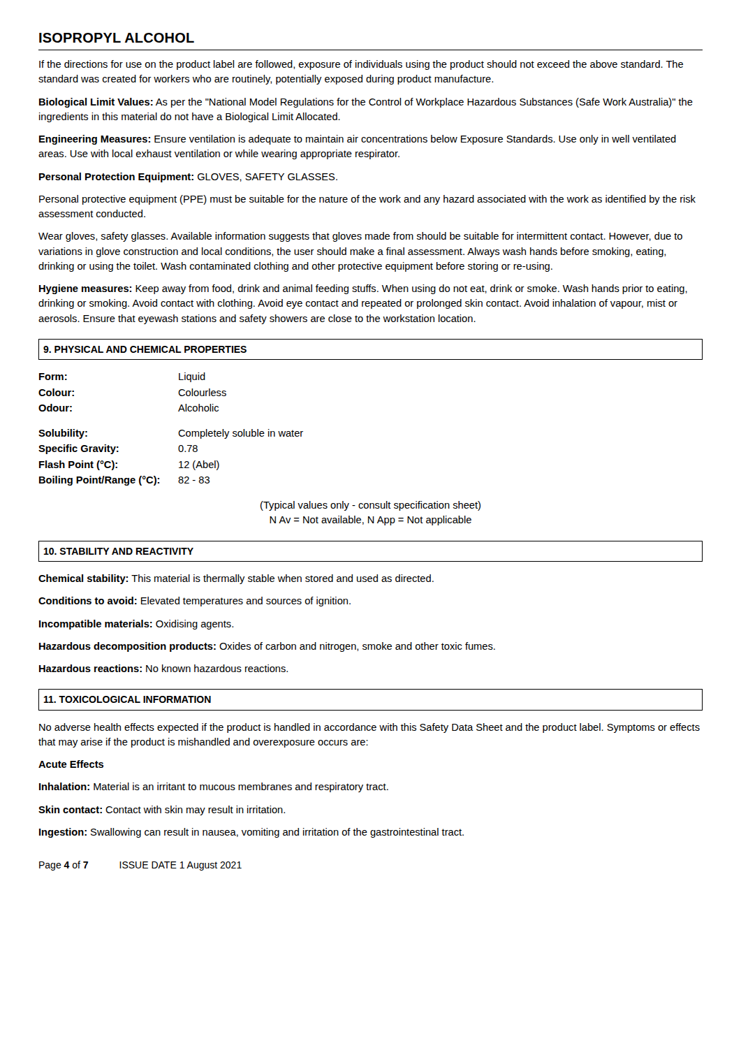ISOPROPYL ALCOHOL
If the directions for use on the product label are followed, exposure of individuals using the product should not exceed the above standard. The standard was created for workers who are routinely, potentially exposed during product manufacture.
Biological Limit Values: As per the "National Model Regulations for the Control of Workplace Hazardous Substances (Safe Work Australia)" the ingredients in this material do not have a Biological Limit Allocated.
Engineering Measures: Ensure ventilation is adequate to maintain air concentrations below Exposure Standards. Use only in well ventilated areas. Use with local exhaust ventilation or while wearing appropriate respirator.
Personal Protection Equipment: GLOVES, SAFETY GLASSES.
Personal protective equipment (PPE) must be suitable for the nature of the work and any hazard associated with the work as identified by the risk assessment conducted.
Wear gloves, safety glasses. Available information suggests that gloves made from should be suitable for intermittent contact. However, due to variations in glove construction and local conditions, the user should make a final assessment. Always wash hands before smoking, eating, drinking or using the toilet. Wash contaminated clothing and other protective equipment before storing or re-using.
Hygiene measures: Keep away from food, drink and animal feeding stuffs. When using do not eat, drink or smoke. Wash hands prior to eating, drinking or smoking. Avoid contact with clothing. Avoid eye contact and repeated or prolonged skin contact. Avoid inhalation of vapour, mist or aerosols. Ensure that eyewash stations and safety showers are close to the workstation location.
9. PHYSICAL AND CHEMICAL PROPERTIES
| Form: | Liquid |
| Colour: | Colourless |
| Odour: | Alcoholic |
| Solubility: | Completely soluble in water |
| Specific Gravity: | 0.78 |
| Flash Point (°C): | 12 (Abel) |
| Boiling Point/Range (°C): | 82 - 83 |
(Typical values only - consult specification sheet) N Av = Not available, N App = Not applicable
10. STABILITY AND REACTIVITY
Chemical stability: This material is thermally stable when stored and used as directed.
Conditions to avoid: Elevated temperatures and sources of ignition.
Incompatible materials: Oxidising agents.
Hazardous decomposition products: Oxides of carbon and nitrogen, smoke and other toxic fumes.
Hazardous reactions: No known hazardous reactions.
11. TOXICOLOGICAL INFORMATION
No adverse health effects expected if the product is handled in accordance with this Safety Data Sheet and the product label. Symptoms or effects that may arise if the product is mishandled and overexposure occurs are:
Acute Effects
Inhalation: Material is an irritant to mucous membranes and respiratory tract.
Skin contact: Contact with skin may result in irritation.
Ingestion: Swallowing can result in nausea, vomiting and irritation of the gastrointestinal tract.
Page 4 of 7 ISSUE DATE 1 August 2021